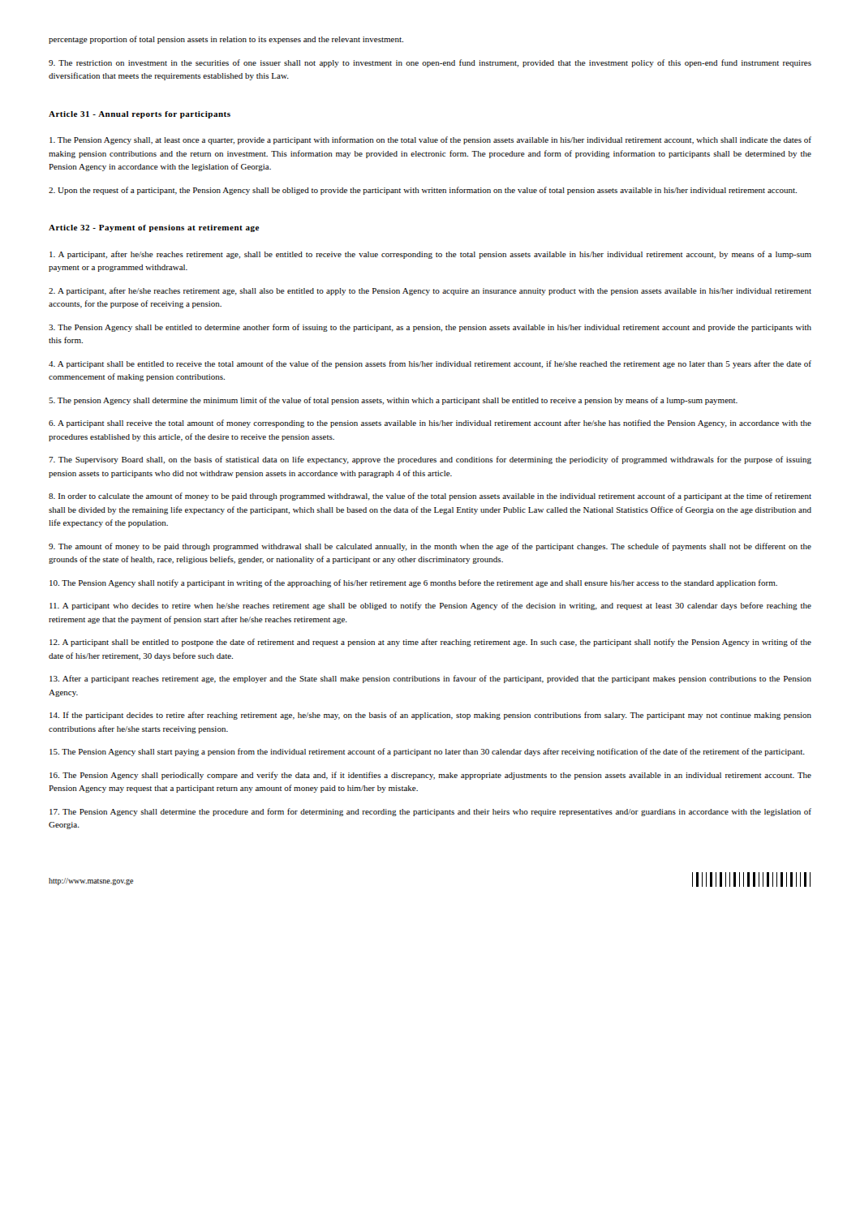percentage proportion of total pension assets in relation to its expenses and the relevant investment.
9. The restriction on investment in the securities of one issuer shall not apply to investment in one open-end fund instrument, provided that the investment policy of this open-end fund instrument requires diversification that meets the requirements established by this Law.
Article 31 - Annual reports for participants
1. The Pension Agency shall, at least once a quarter, provide a participant with information on the total value of the pension assets available in his/her individual retirement account, which shall indicate the dates of making pension contributions and the return on investment. This information may be provided in electronic form. The procedure and form of providing information to participants shall be determined by the Pension Agency in accordance with the legislation of Georgia.
2. Upon the request of a participant, the Pension Agency shall be obliged to provide the participant with written information on the value of total pension assets available in his/her individual retirement account.
Article 32 - Payment of pensions at retirement age
1. A participant, after he/she reaches retirement age, shall be entitled to receive the value corresponding to the total pension assets available in his/her individual retirement account, by means of a lump-sum payment or a programmed withdrawal.
2. A participant, after he/she reaches retirement age, shall also be entitled to apply to the Pension Agency to acquire an insurance annuity product with the pension assets available in his/her individual retirement accounts, for the purpose of receiving a pension.
3. The Pension Agency shall be entitled to determine another form of issuing to the participant, as a pension, the pension assets available in his/her individual retirement account and provide the participants with this form.
4. A participant shall be entitled to receive the total amount of the value of the pension assets from his/her individual retirement account, if he/she reached the retirement age no later than 5 years after the date of commencement of making pension contributions.
5. The pension Agency shall determine the minimum limit of the value of total pension assets, within which a participant shall be entitled to receive a pension by means of a lump-sum payment.
6. A participant shall receive the total amount of money corresponding to the pension assets available in his/her individual retirement account after he/she has notified the Pension Agency, in accordance with the procedures established by this article, of the desire to receive the pension assets.
7. The Supervisory Board shall, on the basis of statistical data on life expectancy, approve the procedures and conditions for determining the periodicity of programmed withdrawals for the purpose of issuing pension assets to participants who did not withdraw pension assets in accordance with paragraph 4 of this article.
8. In order to calculate the amount of money to be paid through programmed withdrawal, the value of the total pension assets available in the individual retirement account of a participant at the time of retirement shall be divided by the remaining life expectancy of the participant, which shall be based on the data of the Legal Entity under Public Law called the National Statistics Office of Georgia on the age distribution and life expectancy of the population.
9. The amount of money to be paid through programmed withdrawal shall be calculated annually, in the month when the age of the participant changes. The schedule of payments shall not be different on the grounds of the state of health, race, religious beliefs, gender, or nationality of a participant or any other discriminatory grounds.
10. The Pension Agency shall notify a participant in writing of the approaching of his/her retirement age 6 months before the retirement age and shall ensure his/her access to the standard application form.
11. A participant who decides to retire when he/she reaches retirement age shall be obliged to notify the Pension Agency of the decision in writing, and request at least 30 calendar days before reaching the retirement age that the payment of pension start after he/she reaches retirement age.
12. A participant shall be entitled to postpone the date of retirement and request a pension at any time after reaching retirement age. In such case, the participant shall notify the Pension Agency in writing of the date of his/her retirement, 30 days before such date.
13. After a participant reaches retirement age, the employer and the State shall make pension contributions in favour of the participant, provided that the participant makes pension contributions to the Pension Agency.
14. If the participant decides to retire after reaching retirement age, he/she may, on the basis of an application, stop making pension contributions from salary. The participant may not continue making pension contributions after he/she starts receiving pension.
15. The Pension Agency shall start paying a pension from the individual retirement account of a participant no later than 30 calendar days after receiving notification of the date of the retirement of the participant.
16. The Pension Agency shall periodically compare and verify the data and, if it identifies a discrepancy, make appropriate adjustments to the pension assets available in an individual retirement account. The Pension Agency may request that a participant return any amount of money paid to him/her by mistake.
17. The Pension Agency shall determine the procedure and form for determining and recording the participants and their heirs who require representatives and/or guardians in accordance with the legislation of Georgia.
http://www.matsne.gov.ge